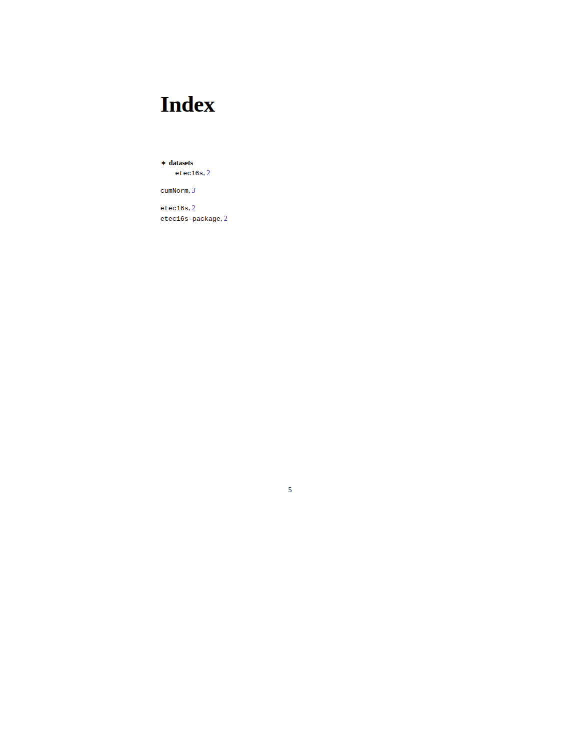Index
∗datasets
etec16s, 2
cumNorm, 3
etec16s, 2
etec16s-package, 2
5